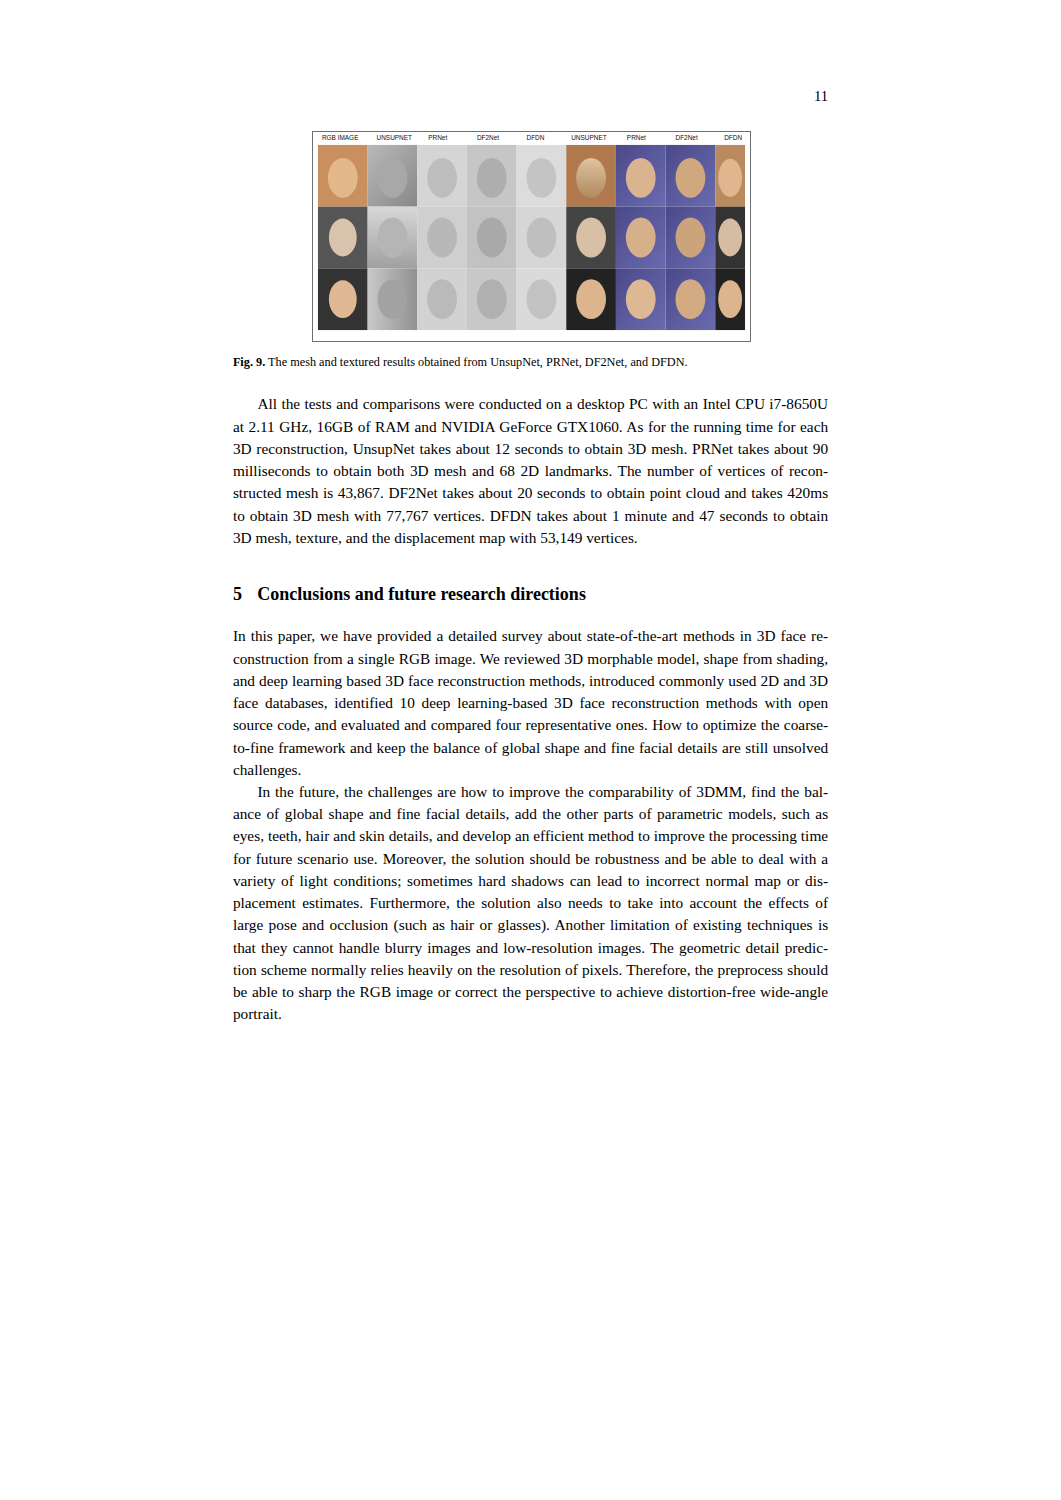11
Fig. 9. The mesh and textured results obtained from UnsupNet, PRNet, DF2Net, and DFDN.
All the tests and comparisons were conducted on a desktop PC with an Intel CPU i7-8650U at 2.11 GHz, 16GB of RAM and NVIDIA GeForce GTX1060. As for the running time for each 3D reconstruction, UnsupNet takes about 12 seconds to obtain 3D mesh. PRNet takes about 90 milliseconds to obtain both 3D mesh and 68 2D landmarks. The number of vertices of reconstructed mesh is 43,867. DF2Net takes about 20 seconds to obtain point cloud and takes 420ms to obtain 3D mesh with 77,767 vertices. DFDN takes about 1 minute and 47 seconds to obtain 3D mesh, texture, and the displacement map with 53,149 vertices.
5 Conclusions and future research directions
In this paper, we have provided a detailed survey about state-of-the-art methods in 3D face reconstruction from a single RGB image. We reviewed 3D morphable model, shape from shading, and deep learning based 3D face reconstruction methods, introduced commonly used 2D and 3D face databases, identified 10 deep learning-based 3D face reconstruction methods with open source code, and evaluated and compared four representative ones. How to optimize the coarse-to-fine framework and keep the balance of global shape and fine facial details are still unsolved challenges.
In the future, the challenges are how to improve the comparability of 3DMM, find the balance of global shape and fine facial details, add the other parts of parametric models, such as eyes, teeth, hair and skin details, and develop an efficient method to improve the processing time for future scenario use. Moreover, the solution should be robustness and be able to deal with a variety of light conditions; sometimes hard shadows can lead to incorrect normal map or displacement estimates. Furthermore, the solution also needs to take into account the effects of large pose and occlusion (such as hair or glasses). Another limitation of existing techniques is that they cannot handle blurry images and low-resolution images. The geometric detail prediction scheme normally relies heavily on the resolution of pixels. Therefore, the preprocess should be able to sharp the RGB image or correct the perspective to achieve distortion-free wide-angle portrait.